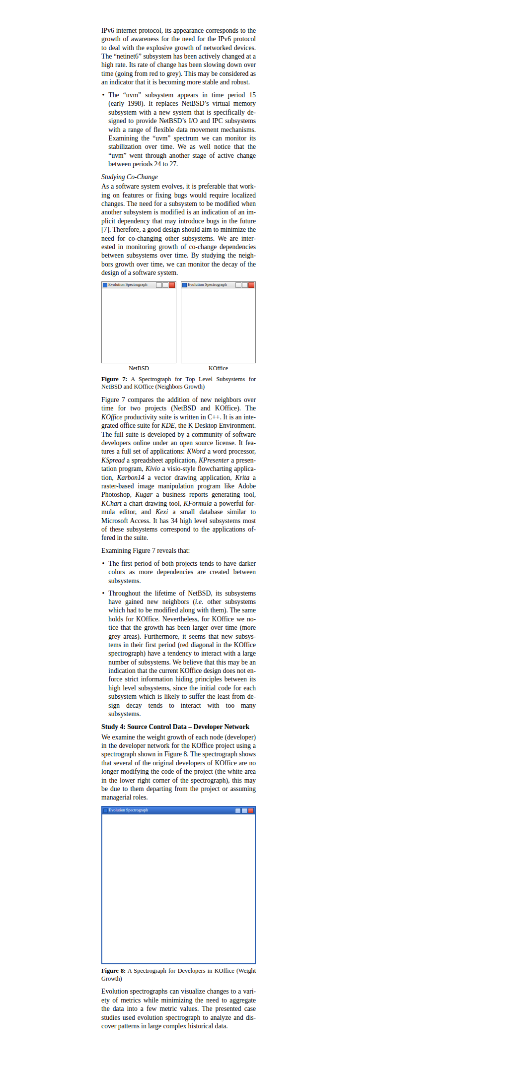IPv6 internet protocol, its appearance corresponds to the growth of awareness for the need for the IPv6 protocol to deal with the explosive growth of networked devices. The “netinet6” subsystem has been actively changed at a high rate. Its rate of change has been slowing down over time (going from red to grey). This may be considered as an indicator that it is becoming more stable and robust.
The “uvm” subsystem appears in time period 15 (early 1998). It replaces NetBSD’s virtual memory subsystem with a new system that is specifically designed to provide NetBSD’s I/O and IPC subsystems with a range of flexible data movement mechanisms. Examining the “uvm” spectrum we can monitor its stabilization over time. We as well notice that the “uvm” went through another stage of active change between periods 24 to 27.
Studying Co-Change
As a software system evolves, it is preferable that working on features or fixing bugs would require localized changes. The need for a subsystem to be modified when another subsystem is modified is an indication of an implicit dependency that may introduce bugs in the future [7]. Therefore, a good design should aim to minimize the need for co-changing other subsystems. We are interested in monitoring growth of co-change dependencies between subsystems over time. By studying the neighbors growth over time, we can monitor the decay of the design of a software system.
Evolution Spectrograph
NetBSD
Evolution Spectrograph
KOffice
Figure 7: A Spectrograph for Top Level Subsystems for NetBSD and KOffice (Neighbors Growth)
Figure 7 compares the addition of new neighbors over time for two projects (NetBSD and KOffice). The KOffice productivity suite is written in C++. It is an integrated office suite for KDE, the K Desktop Environment. The full suite is developed by a community of software developers online under an open source license. It features a full set of applications: KWord a word processor, KSpread a spreadsheet application, KPresenter a presentation program, Kivio a visio-style flowcharting application, Karbon14 a vector drawing application, Krita a raster-based image manipulation program like Adobe Photoshop, Kugar a business reports generating tool, KChart a chart drawing tool, KFormula a powerful formula editor, and Kexi a small database similar to Microsoft Access. It has 34 high level subsystems most of these subsystems correspond to the applications offered in the suite.
Examining Figure 7 reveals that:
The first period of both projects tends to have darker colors as more dependencies are created between subsystems.
Throughout the lifetime of NetBSD, its subsystems have gained new neighbors (i.e. other subsystems which had to be modified along with them). The same holds for KOffice. Nevertheless, for KOffice we notice that the growth has been larger over time (more grey areas). Furthermore, it seems that new subsystems in their first period (red diagonal in the KOffice spectrograph) have a tendency to interact with a large number of subsystems. We believe that this may be an indication that the current KOffice design does not enforce strict information hiding principles between its high level subsystems, since the initial code for each subsystem which is likely to suffer the least from design decay tends to interact with too many subsystems.
Study 4: Source Control Data – Developer Network
We examine the weight growth of each node (developer) in the developer network for the KOffice project using a spectrograph shown in Figure 8. The spectrograph shows that several of the original developers of KOffice are no longer modifying the code of the project (the white area in the lower right corner of the spectrograph), this may be due to them departing from the project or assuming managerial roles.
Evolution Spectrograph
Figure 8: A Spectrograph for Developers in KOffice (Weight Growth)
Evolution spectrographs can visualize changes to a variety of metrics while minimizing the need to aggregate the data into a few metric values. The presented case studies used evolution spectrograph to analyze and discover patterns in large complex historical data.